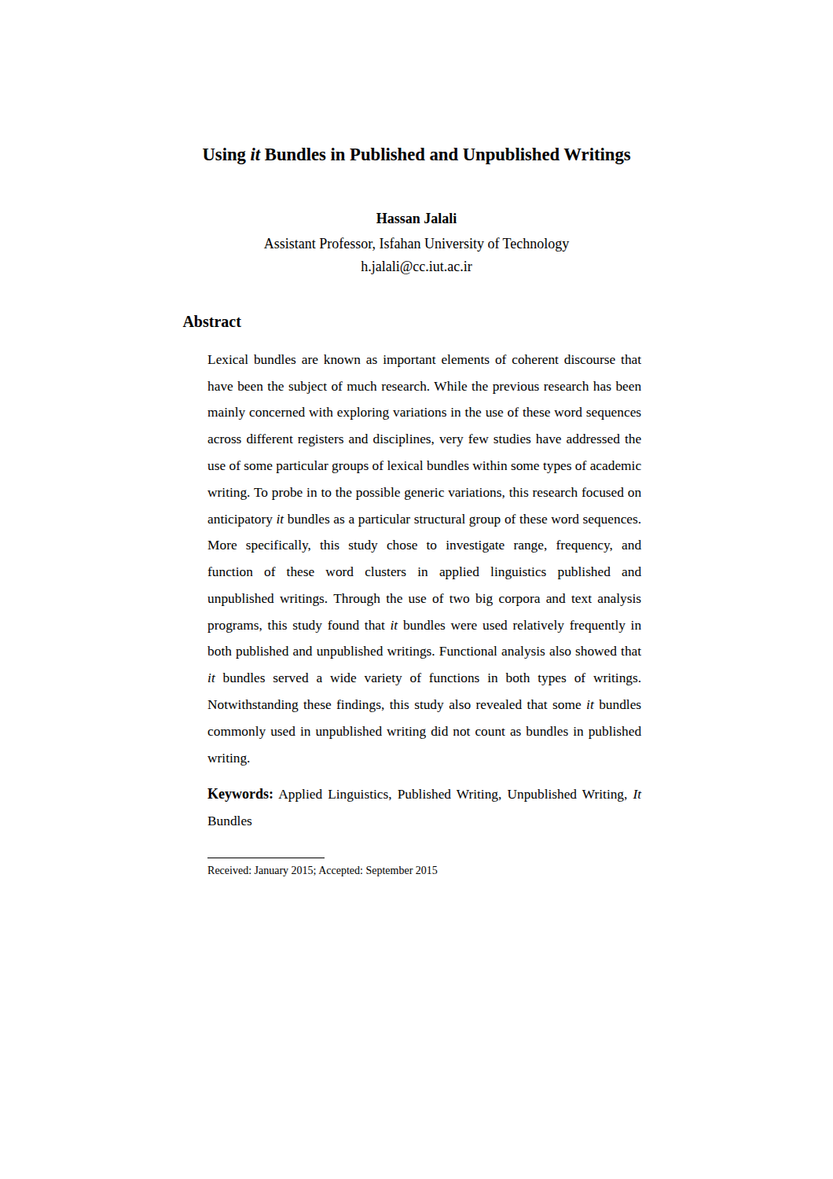Using it Bundles in Published and Unpublished Writings
Hassan Jalali
Assistant Professor, Isfahan University of Technology
h.jalali@cc.iut.ac.ir
Abstract
Lexical bundles are known as important elements of coherent discourse that have been the subject of much research. While the previous research has been mainly concerned with exploring variations in the use of these word sequences across different registers and disciplines, very few studies have addressed the use of some particular groups of lexical bundles within some types of academic writing. To probe in to the possible generic variations, this research focused on anticipatory it bundles as a particular structural group of these word sequences. More specifically, this study chose to investigate range, frequency, and function of these word clusters in applied linguistics published and unpublished writings. Through the use of two big corpora and text analysis programs, this study found that it bundles were used relatively frequently in both published and unpublished writings. Functional analysis also showed that it bundles served a wide variety of functions in both types of writings. Notwithstanding these findings, this study also revealed that some it bundles commonly used in unpublished writing did not count as bundles in published writing.
Keywords: Applied Linguistics, Published Writing, Unpublished Writing, It Bundles
Received: January 2015; Accepted: September 2015